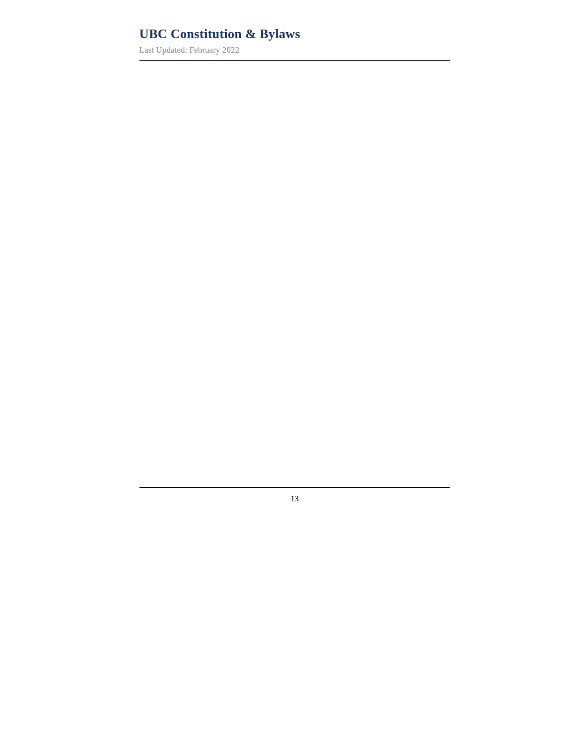UBC Constitution & Bylaws
Last Updated: February 2022
13